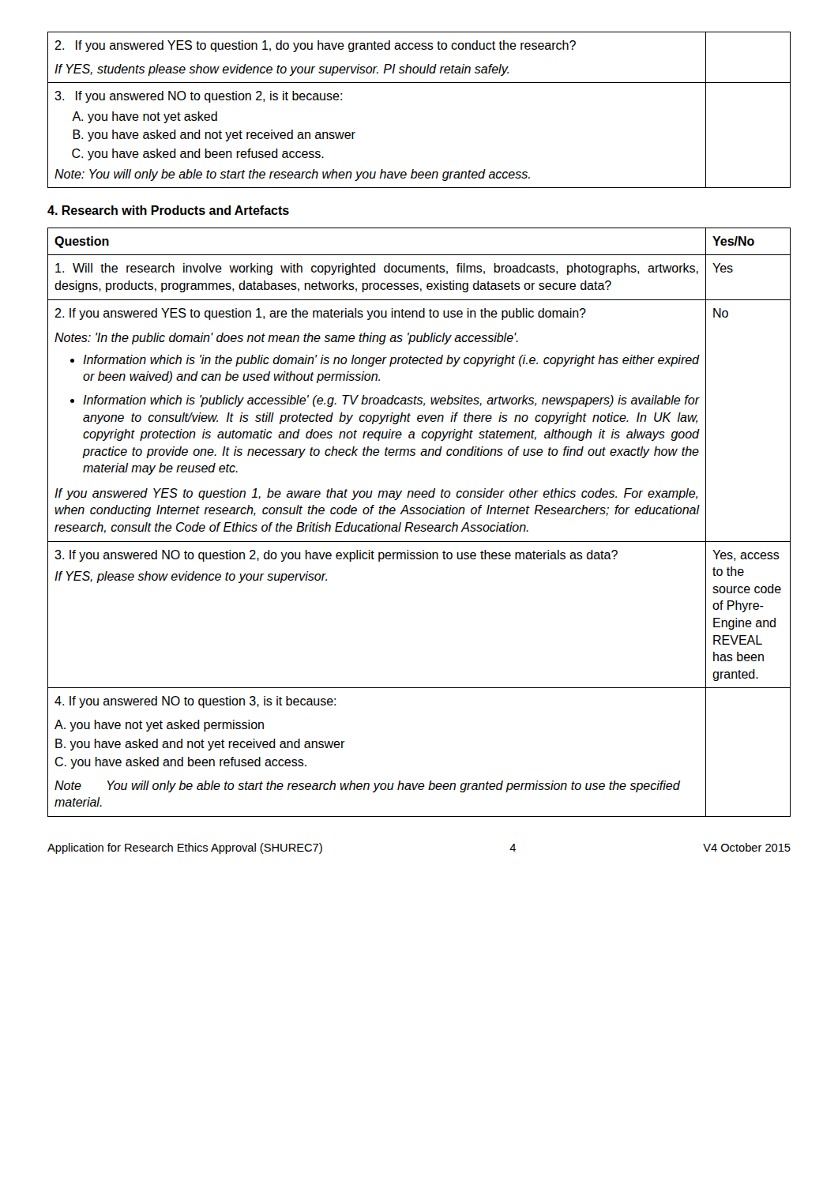| 2. If you answered YES to question 1, do you have granted access to conduct the research? If YES, students please show evidence to your supervisor. PI should retain safely. | |
| 3. If you answered NO to question 2, is it because: you have not yet asked you have asked and not yet received an answer you have asked and been refused access. Note: You will only be able to start the research when you have been granted access. | |
4. Research with Products and Artefacts
| Question | Yes/No |
| --- | --- |
| 1. Will the research involve working with copyrighted documents, films, broadcasts, photographs, artworks, designs, products, programmes, databases, networks, processes, existing datasets or secure data? | Yes |
| 2. If you answered YES to question 1, are the materials you intend to use in the public domain? Notes: 'In the public domain' does not mean the same thing as 'publicly accessible'. Information which is 'in the public domain' is no longer protected by copyright (i.e. copyright has either expired or been waived) and can be used without permission. Information which is 'publicly accessible' (e.g. TV broadcasts, websites, artworks, newspapers) is available for anyone to consult/view. It is still protected by copyright even if there is no copyright notice. In UK law, copyright protection is automatic and does not require a copyright statement, although it is always good practice to provide one. It is necessary to check the terms and conditions of use to find out exactly how the material may be reused etc. If you answered YES to question 1, be aware that you may need to consider other ethics codes. For example, when conducting Internet research, consult the code of the Association of Internet Researchers; for educational research, consult the Code of Ethics of the British Educational Research Association. | No |
| 3. If you answered NO to question 2, do you have explicit permission to use these materials as data? If YES, please show evidence to your supervisor. | Yes, access to the source code of Phyre-Engine and REVEAL has been granted. |
| 4. If you answered NO to question 3, is it because: A. you have not yet asked permission B. you have asked and not yet received and answer C. you have asked and been refused access. Note You will only be able to start the research when you have been granted permission to use the specified material. | |
Application for Research Ethics Approval (SHUREC7) 4 V4 October 2015